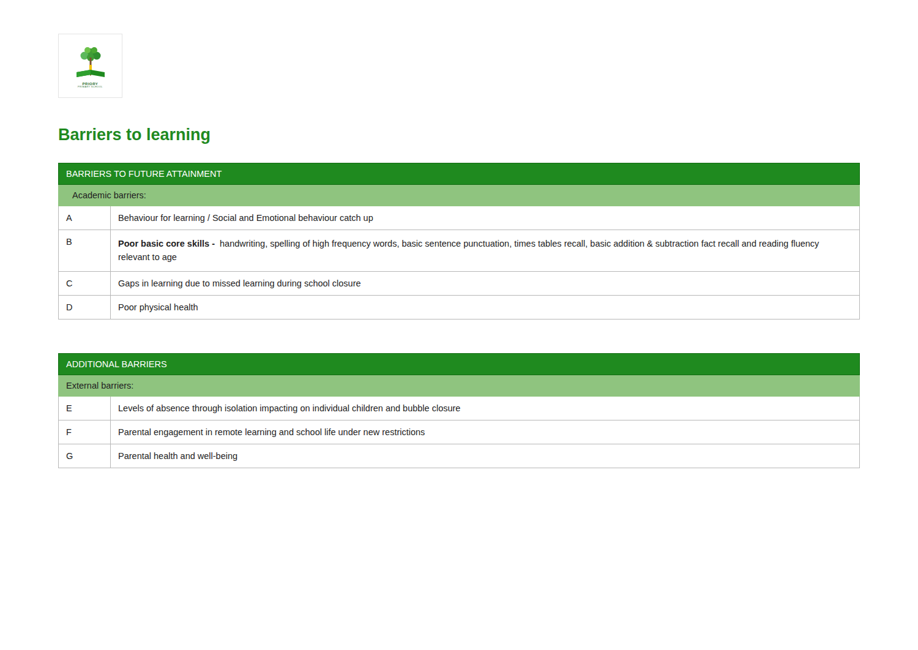PRIORYPRIMARY SCHOOL
Barriers to learning
| BARRIERS TO FUTURE ATTAINMENT |
| --- |
| Academic barriers: |
| A | Behaviour for learning / Social and Emotional behaviour catch up |
| B | Poor basic core skills - handwriting, spelling of high frequency words, basic sentence punctuation, times tables recall, basic addition & subtraction fact recall and reading fluency relevant to age |
| C | Gaps in learning due to missed learning during school closure |
| D | Poor physical health |
| ADDITIONAL BARRIERS |
| --- |
| External barriers: |
| E | Levels of absence through isolation impacting on individual children and bubble closure |
| F | Parental engagement in remote learning and school life under new restrictions |
| G | Parental health and well-being |